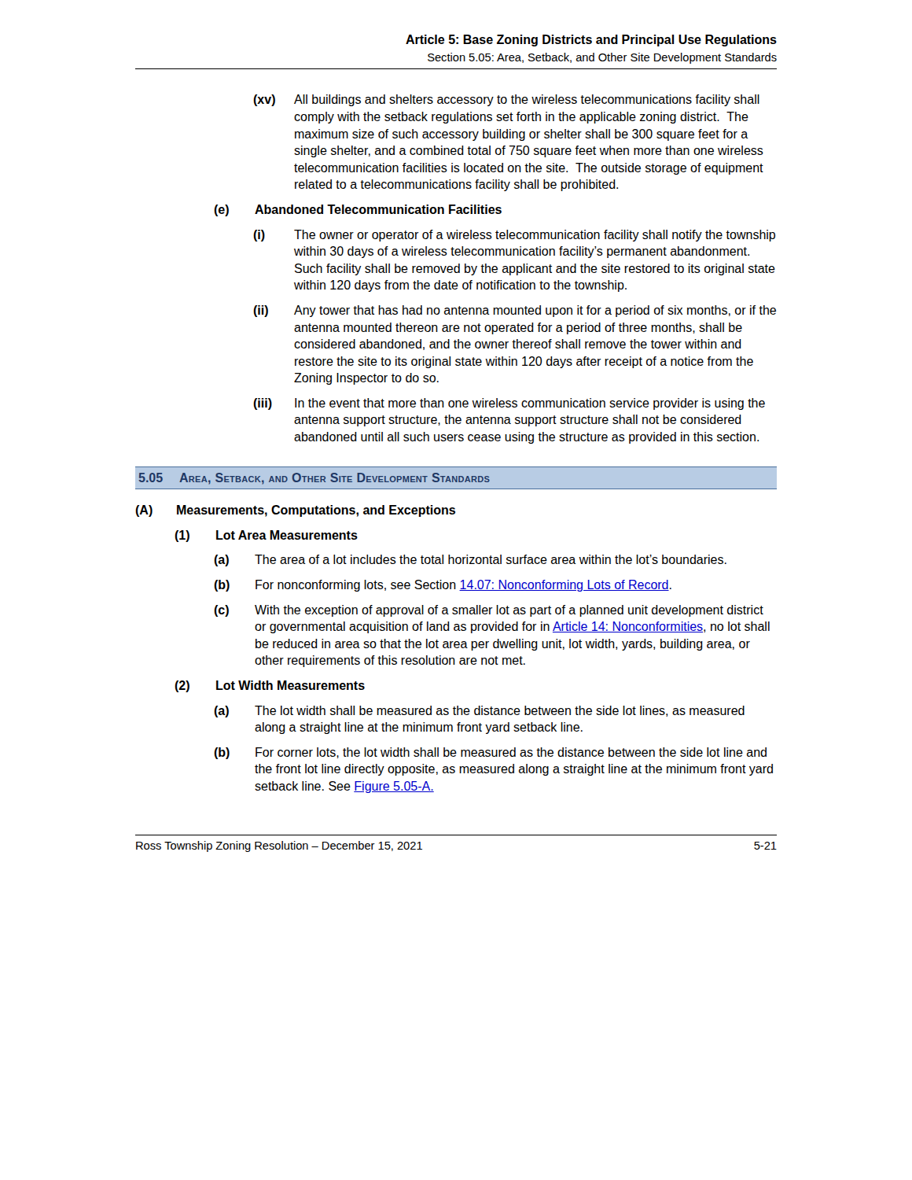Article 5: Base Zoning Districts and Principal Use Regulations
Section 5.05: Area, Setback, and Other Site Development Standards
(xv)
All buildings and shelters accessory to the wireless telecommunications facility shall comply with the setback regulations set forth in the applicable zoning district. The maximum size of such accessory building or shelter shall be 300 square feet for a single shelter, and a combined total of 750 square feet when more than one wireless telecommunication facilities is located on the site. The outside storage of equipment related to a telecommunications facility shall be prohibited.
(e)
Abandoned Telecommunication Facilities
(i)
The owner or operator of a wireless telecommunication facility shall notify the township within 30 days of a wireless telecommunication facility’s permanent abandonment. Such facility shall be removed by the applicant and the site restored to its original state within 120 days from the date of notification to the township.
(ii)
Any tower that has had no antenna mounted upon it for a period of six months, or if the antenna mounted thereon are not operated for a period of three months, shall be considered abandoned, and the owner thereof shall remove the tower within and restore the site to its original state within 120 days after receipt of a notice from the Zoning Inspector to do so.
(iii)
In the event that more than one wireless communication service provider is using the antenna support structure, the antenna support structure shall not be considered abandoned until all such users cease using the structure as provided in this section.
5.05 Area, Setback, and Other Site Development Standards
(A)
Measurements, Computations, and Exceptions
(1)
Lot Area Measurements
(a)
The area of a lot includes the total horizontal surface area within the lot’s boundaries.
(b)
For nonconforming lots, see Section 14.07: Nonconforming Lots of Record.
(c)
With the exception of approval of a smaller lot as part of a planned unit development district or governmental acquisition of land as provided for in Article 14: Nonconformities, no lot shall be reduced in area so that the lot area per dwelling unit, lot width, yards, building area, or other requirements of this resolution are not met.
(2)
Lot Width Measurements
(a)
The lot width shall be measured as the distance between the side lot lines, as measured along a straight line at the minimum front yard setback line.
(b)
For corner lots, the lot width shall be measured as the distance between the side lot line and the front lot line directly opposite, as measured along a straight line at the minimum front yard setback line. See Figure 5.05-A.
Ross Township Zoning Resolution – December 15, 2021 5-21